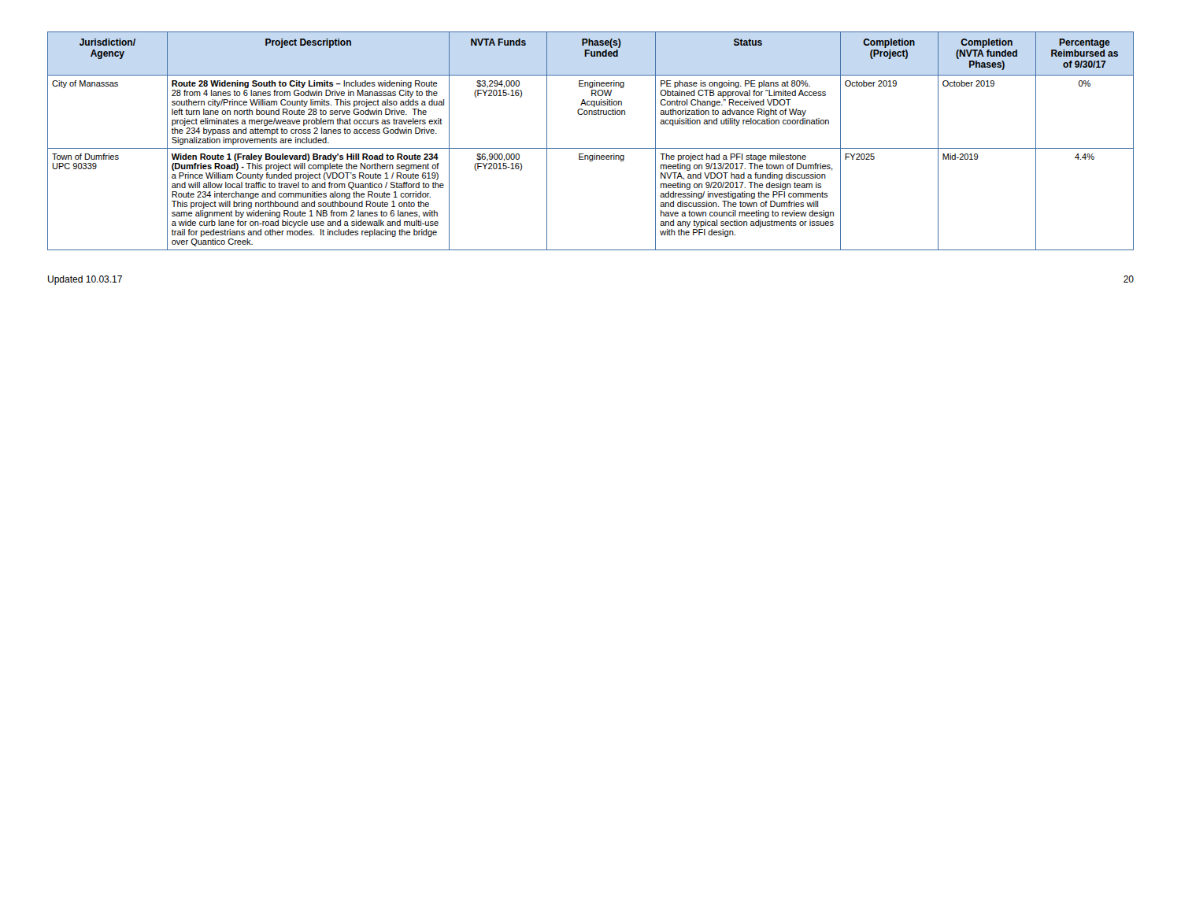| Jurisdiction/ Agency | Project Description | NVTA Funds | Phase(s) Funded | Status | Completion (Project) | Completion (NVTA funded Phases) | Percentage Reimbursed as of 9/30/17 |
| --- | --- | --- | --- | --- | --- | --- | --- |
| City of Manassas | Route 28 Widening South to City Limits – Includes widening Route 28 from 4 lanes to 6 lanes from Godwin Drive in Manassas City to the southern city/Prince William County limits. This project also adds a dual left turn lane on north bound Route 28 to serve Godwin Drive. The project eliminates a merge/weave problem that occurs as travelers exit the 234 bypass and attempt to cross 2 lanes to access Godwin Drive. Signalization improvements are included. | $3,294,000 (FY2015-16) | Engineering ROW Acquisition Construction | PE phase is ongoing. PE plans at 80%. Obtained CTB approval for “Limited Access Control Change.” Received VDOT authorization to advance Right of Way acquisition and utility relocation coordination | October 2019 | October 2019 | 0% |
| Town of Dumfries UPC 90339 | Widen Route 1 (Fraley Boulevard) Brady's Hill Road to Route 234 (Dumfries Road) - This project will complete the Northern segment of a Prince William County funded project (VDOT’s Route 1 / Route 619) and will allow local traffic to travel to and from Quantico / Stafford to the Route 234 interchange and communities along the Route 1 corridor. This project will bring northbound and southbound Route 1 onto the same alignment by widening Route 1 NB from 2 lanes to 6 lanes, with a wide curb lane for on-road bicycle use and a sidewalk and multi-use trail for pedestrians and other modes. It includes replacing the bridge over Quantico Creek. | $6,900,000 (FY2015-16) | Engineering | The project had a PFI stage milestone meeting on 9/13/2017. The town of Dumfries, NVTA, and VDOT had a funding discussion meeting on 9/20/2017. The design team is addressing/ investigating the PFI comments and discussion. The town of Dumfries will have a town council meeting to review design and any typical section adjustments or issues with the PFI design. | FY2025 | Mid-2019 | 4.4% |
Updated 10.03.17 20